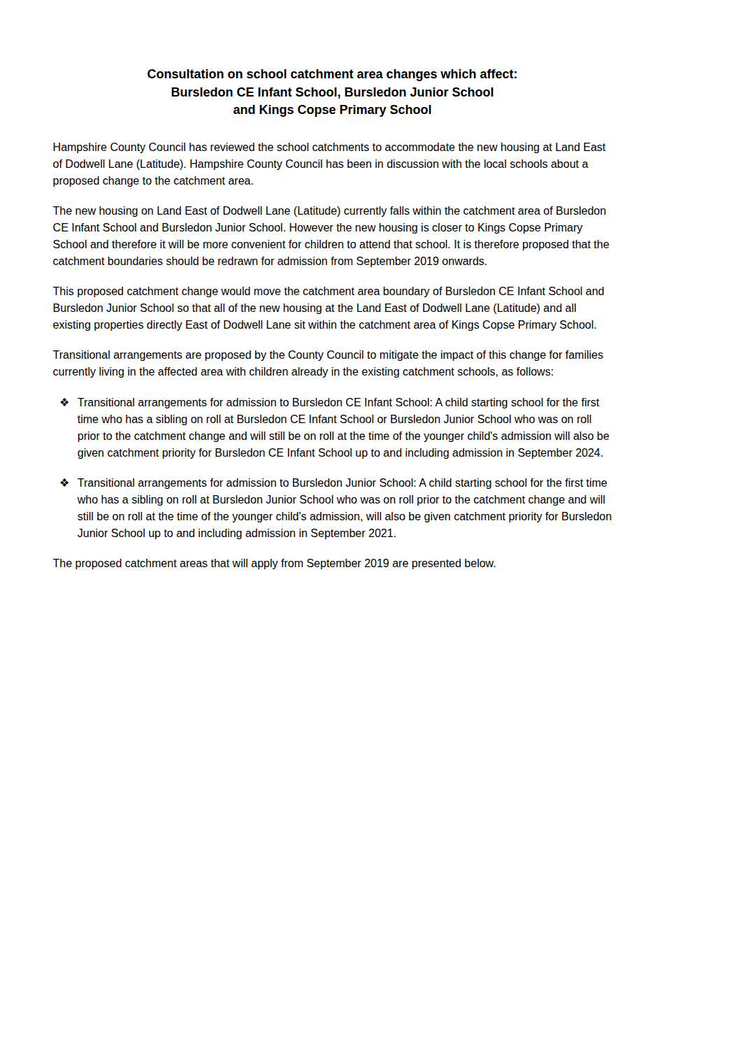Consultation on school catchment area changes which affect:
Bursledon CE Infant School, Bursledon Junior School
and Kings Copse Primary School
Hampshire County Council has reviewed the school catchments to accommodate the new housing at Land East of Dodwell Lane (Latitude). Hampshire County Council has been in discussion with the local schools about a proposed change to the catchment area.
The new housing on Land East of Dodwell Lane (Latitude) currently falls within the catchment area of Bursledon CE Infant School and Bursledon Junior School. However the new housing is closer to Kings Copse Primary School and therefore it will be more convenient for children to attend that school. It is therefore proposed that the catchment boundaries should be redrawn for admission from September 2019 onwards.
This proposed catchment change would move the catchment area boundary of Bursledon CE Infant School and Bursledon Junior School so that all of the new housing at the Land East of Dodwell Lane (Latitude) and all existing properties directly East of Dodwell Lane sit within the catchment area of Kings Copse Primary School.
Transitional arrangements are proposed by the County Council to mitigate the impact of this change for families currently living in the affected area with children already in the existing catchment schools, as follows:
Transitional arrangements for admission to Bursledon CE Infant School: A child starting school for the first time who has a sibling on roll at Bursledon CE Infant School or Bursledon Junior School who was on roll prior to the catchment change and will still be on roll at the time of the younger child's admission will also be given catchment priority for Bursledon CE Infant School up to and including admission in September 2024.
Transitional arrangements for admission to Bursledon Junior School: A child starting school for the first time who has a sibling on roll at Bursledon Junior School who was on roll prior to the catchment change and will still be on roll at the time of the younger child's admission, will also be given catchment priority for Bursledon Junior School up to and including admission in September 2021.
The proposed catchment areas that will apply from September 2019 are presented below.